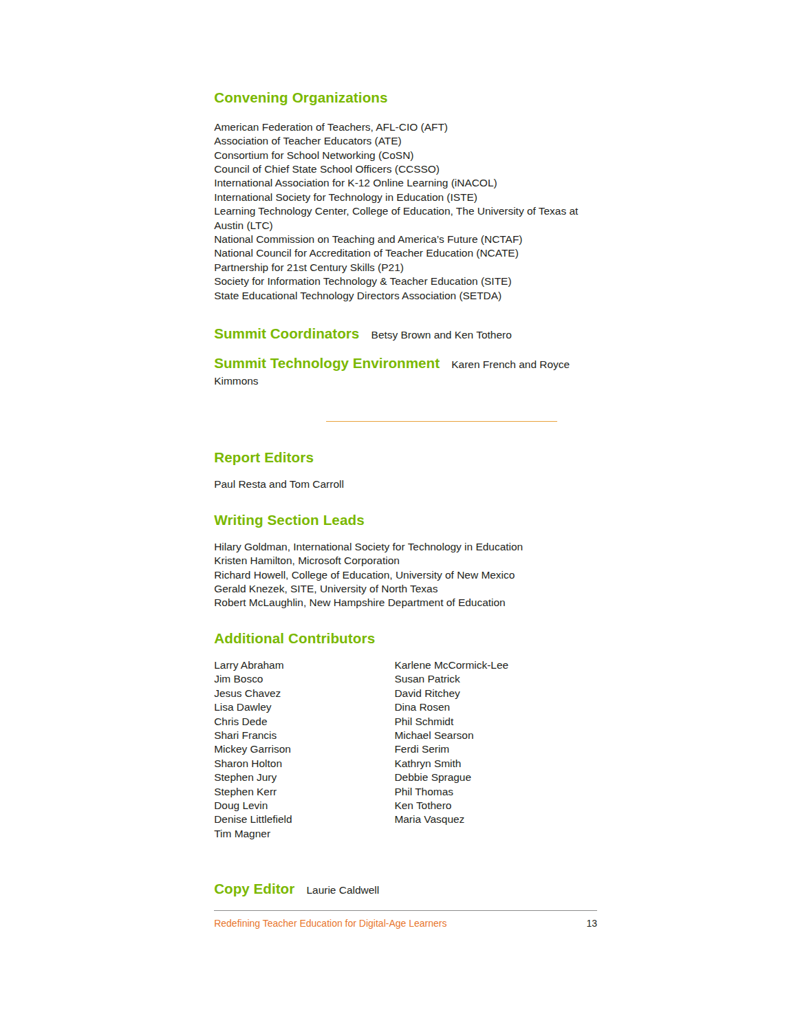Convening Organizations
American Federation of Teachers, AFL-CIO (AFT)
Association of Teacher Educators (ATE)
Consortium for School Networking (CoSN)
Council of Chief State School Officers (CCSSO)
International Association for K-12 Online Learning (iNACOL)
International Society for Technology in Education (ISTE)
Learning Technology Center, College of Education, The University of Texas at Austin (LTC)
National Commission on Teaching and America’s Future (NCTAF)
National Council for Accreditation of Teacher Education (NCATE)
Partnership for 21st Century Skills (P21)
Society for Information Technology & Teacher Education (SITE)
State Educational Technology Directors Association (SETDA)
Summit Coordinators Betsy Brown and Ken Tothero
Summit Technology Environment Karen French and Royce Kimmons
Report Editors
Paul Resta and Tom Carroll
Writing Section Leads
Hilary Goldman, International Society for Technology in Education
Kristen Hamilton, Microsoft Corporation
Richard Howell, College of Education, University of New Mexico
Gerald Knezek, SITE, University of North Texas
Robert McLaughlin, New Hampshire Department of Education
Additional Contributors
Larry Abraham
Jim Bosco
Jesus Chavez
Lisa Dawley
Chris Dede
Shari Francis
Mickey Garrison
Sharon Holton
Stephen Jury
Stephen Kerr
Doug Levin
Denise Littlefield
Tim Magner
Karlene McCormick-Lee
Susan Patrick
David Ritchey
Dina Rosen
Phil Schmidt
Michael Searson
Ferdi Serim
Kathryn Smith
Debbie Sprague
Phil Thomas
Ken Tothero
Maria Vasquez
Copy Editor Laurie Caldwell
Redefining Teacher Education for Digital-Age Learners 13